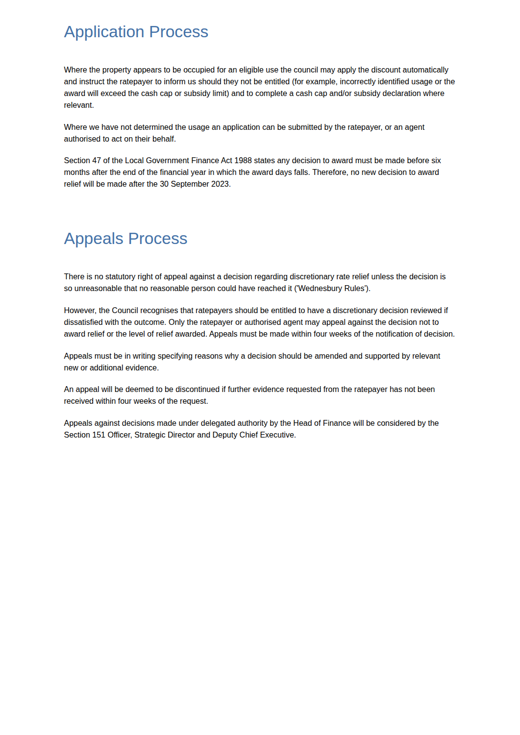Application Process
Where the property appears to be occupied for an eligible use the council may apply the discount automatically and instruct the ratepayer to inform us should they not be entitled (for example, incorrectly identified usage or the award will exceed the cash cap or subsidy limit) and to complete a cash cap and/or subsidy declaration where relevant.
Where we have not determined the usage an application can be submitted by the ratepayer, or an agent authorised to act on their behalf.
Section 47 of the Local Government Finance Act 1988 states any decision to award must be made before six months after the end of the financial year in which the award days falls. Therefore, no new decision to award relief will be made after the 30 September 2023.
Appeals Process
There is no statutory right of appeal against a decision regarding discretionary rate relief unless the decision is so unreasonable that no reasonable person could have reached it ('Wednesbury Rules').
However, the Council recognises that ratepayers should be entitled to have a discretionary decision reviewed if dissatisfied with the outcome. Only the ratepayer or authorised agent may appeal against the decision not to award relief or the level of relief awarded. Appeals must be made within four weeks of the notification of decision.
Appeals must be in writing specifying reasons why a decision should be amended and supported by relevant new or additional evidence.
An appeal will be deemed to be discontinued if further evidence requested from the ratepayer has not been received within four weeks of the request.
Appeals against decisions made under delegated authority by the Head of Finance will be considered by the Section 151 Officer, Strategic Director and Deputy Chief Executive.